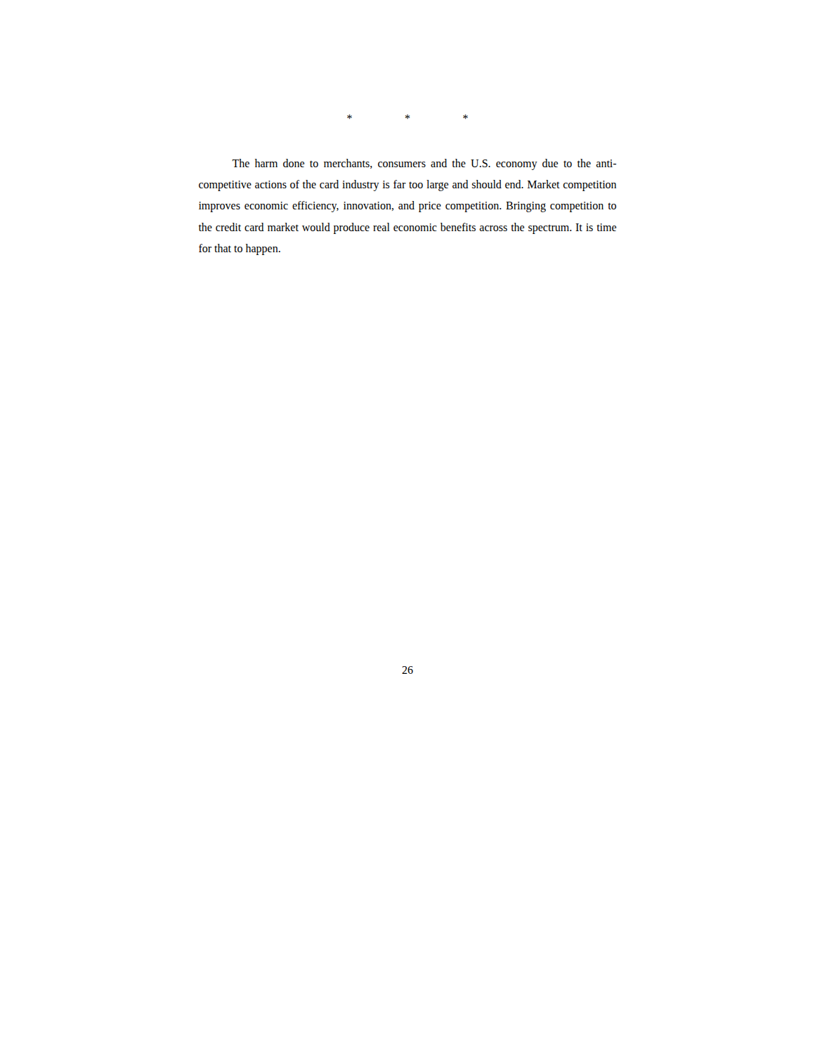* * *
The harm done to merchants, consumers and the U.S. economy due to the anti-competitive actions of the card industry is far too large and should end. Market competition improves economic efficiency, innovation, and price competition. Bringing competition to the credit card market would produce real economic benefits across the spectrum. It is time for that to happen.
26